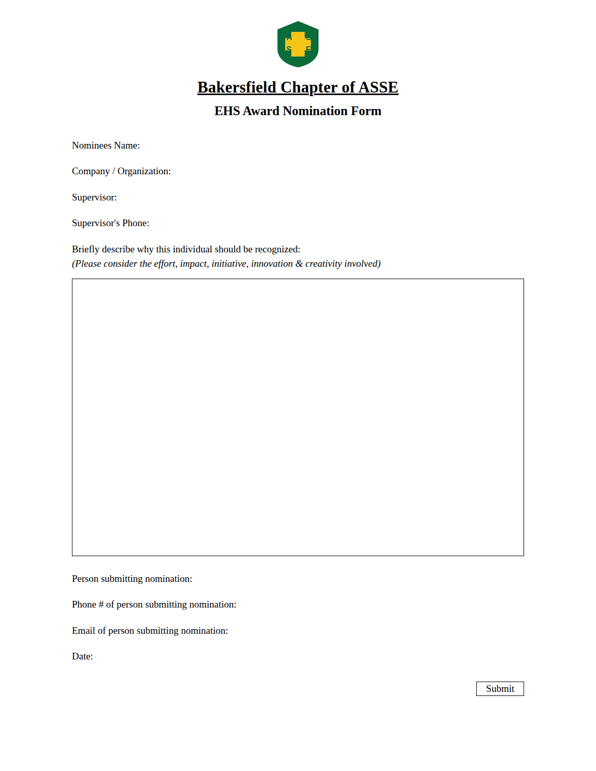A S S E
Bakersfield Chapter of ASSE
EHS Award Nomination Form
Nominees Name:
Company / Organization:
Supervisor:
Supervisor's Phone:
Briefly describe why this individual should be recognized:
(Please consider the effort, impact, initiative, innovation & creativity involved)
Person submitting nomination:
Phone # of person submitting nomination:
Email of person submitting nomination:
Date:
Submit